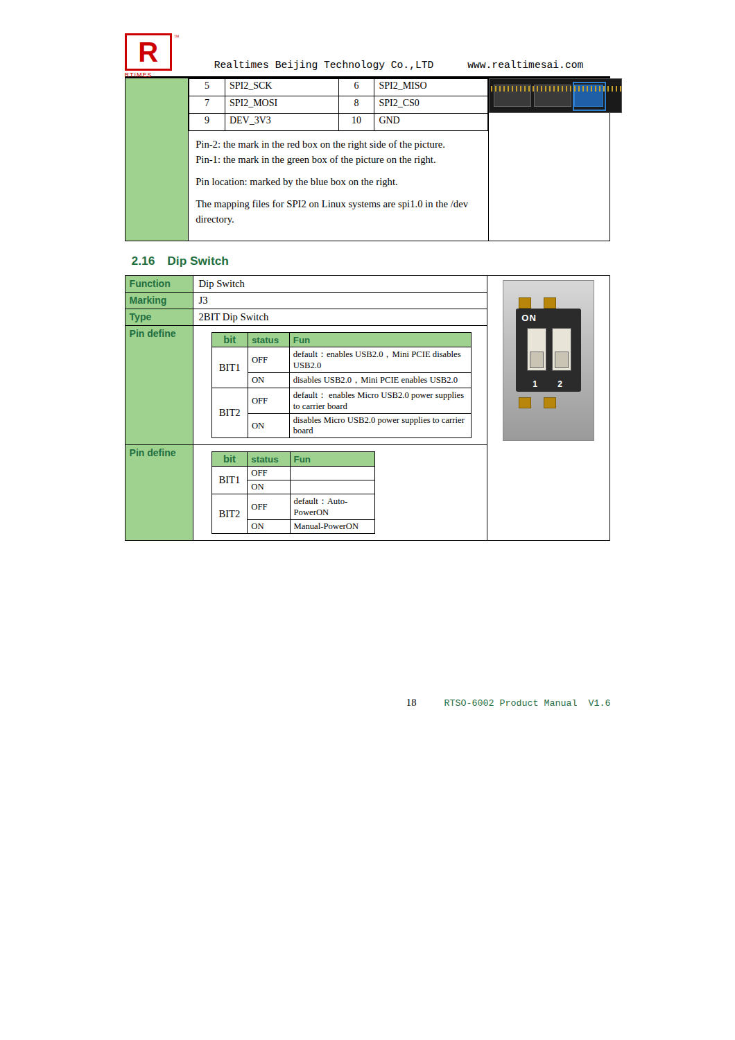R ™
RTIMES
Realtimes Beijing Technology Co.,LTD www.realtimesai.com
| | / 5 / SPI2_SCK / 6 / SPI2_MISO / / 7 / SPI2_MOSI / 8 / SPI2_CS0 / / 9 / DEV_3V3 / 10 / GND / Pin-2: the mark in the red box on the right side of the picture. Pin-1: the mark in the green box of the picture on the right. Pin location: marked by the blue box on the right. The mapping files for SPI2 on Linux systems are spi1.0 in the /dev directory. | |
2.16 Dip Switch
| Function | Dip Switch | ON 1 2 |
| Marking | J3 |
| Type | 2BIT Dip Switch |
| Pin define | / bit / status / Fun / / --- / --- / --- / / BIT1 / OFF / default：enables USB2.0，Mini PCIE disables USB2.0 / / ON / disables USB2.0，Mini PCIE enables USB2.0 / / BIT2 / OFF / default： enables Micro USB2.0 power supplies to carrier board / / ON / disables Micro USB2.0 power supplies to carrier board / |
| Pin define | / bit / status / Fun / / --- / --- / --- / / BIT1 / OFF / / / ON / / / BIT2 / OFF / default：Auto-PowerON / / ON / Manual-PowerON / |
18 RTSO-6002 Product Manual V1.6